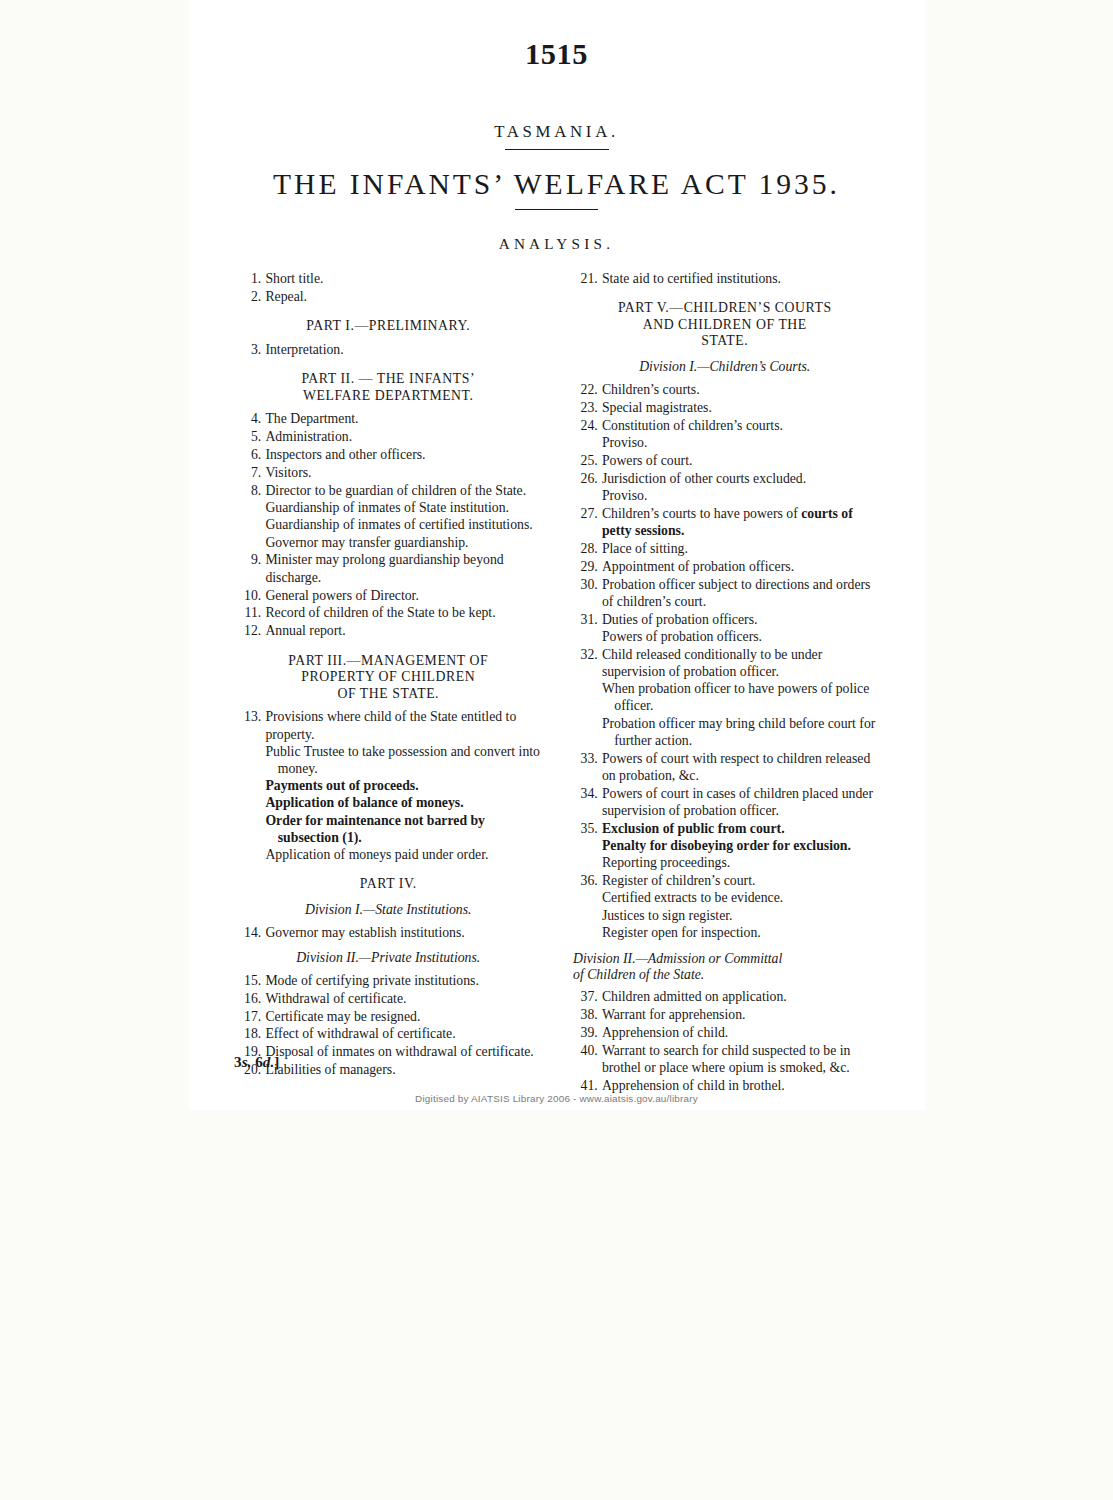1515
TASMANIA.
THE INFANTS’ WELFARE ACT 1935.
ANALYSIS.
1. Short title.
2. Repeal.
PART I.—PRELIMINARY.
3. Interpretation.
PART II. — THE INFANTS’
WELFARE DEPARTMENT.
4. The Department.
5. Administration.
6. Inspectors and other officers.
7. Visitors.
8. Director to be guardian of children of the State. Guardianship of inmates of State institution. Guardianship of inmates of certified institutions. Governor may transfer guardianship.
9. Minister may prolong guardianship beyond discharge.
10. General powers of Director.
11. Record of children of the State to be kept.
12. Annual report.
PART III.—MANAGEMENT OF
PROPERTY OF CHILDREN
OF THE STATE.
13. Provisions where child of the State entitled to property. Public Trustee to take possession and convert into money. Payments out of proceeds. Application of balance of moneys. Order for maintenance not barred by subsection (1). Application of moneys paid under order.
PART IV.
Division I.—State Institutions.
14. Governor may establish institutions.
Division II.—Private Institutions.
15. Mode of certifying private institutions.
16. Withdrawal of certificate.
17. Certificate may be resigned.
18. Effect of withdrawal of certificate.
19. Disposal of inmates on withdrawal of certificate.
20. Liabilities of managers.
21. State aid to certified institutions.
PART V.—CHILDREN’S COURTS
AND CHILDREN OF THE
STATE.
Division I.—Children’s Courts.
22. Children’s courts.
23. Special magistrates.
24. Constitution of children’s courts. Proviso.
25. Powers of court.
26. Jurisdiction of other courts excluded. Proviso.
27. Children’s courts to have powers of courts of petty sessions.
28. Place of sitting.
29. Appointment of probation officers.
30. Probation officer subject to directions and orders of children’s court.
31. Duties of probation officers. Powers of probation officers.
32. Child released conditionally to be under supervision of probation officer. When probation officer to have powers of police officer. Probation officer may bring child before court for further action.
33. Powers of court with respect to children released on probation, &c.
34. Powers of court in cases of children placed under supervision of probation officer.
35. Exclusion of public from court. Penalty for disobeying order for exclusion. Reporting proceedings.
36. Register of children’s court. Certified extracts to be evidence. Justices to sign register. Register open for inspection.
Division II.—Admission or Committal
of Children of the State.
37. Children admitted on application.
38. Warrant for apprehension.
39. Apprehension of child.
40. Warrant to search for child suspected to be in brothel or place where opium is smoked, &c.
41. Apprehension of child in brothel.
3s. 6d.]
Digitised by AIATSIS Library 2006 - www.aiatsis.gov.au/library